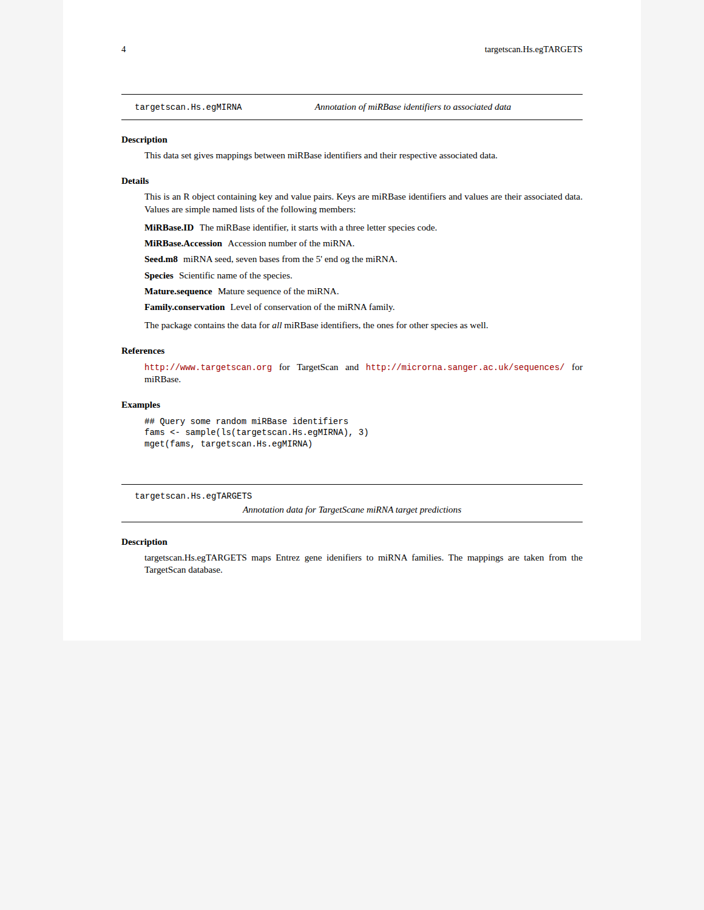4 targetscan.Hs.egTARGETS
targetscan.Hs.egMIRNA Annotation of miRBase identifiers to associated data
Description
This data set gives mappings between miRBase identifiers and their respective associated data.
Details
This is an R object containing key and value pairs. Keys are miRBase identifiers and values are their associated data. Values are simple named lists of the following members:
MiRBase.ID
The miRBase identifier, it starts with a three letter species code.
MiRBase.Accession
Accession number of the miRNA.
Seed.m8
miRNA seed, seven bases from the 5' end og the miRNA.
Species
Scientific name of the species.
Mature.sequence
Mature sequence of the miRNA.
Family.conservation
Level of conservation of the miRNA family.
The package contains the data for all miRBase identifiers, the ones for other species as well.
References
http://www.targetscan.org for TargetScan and http://microrna.sanger.ac.uk/sequences/ for miRBase.
Examples
## Query some random miRBase identifiers
fams <- sample(ls(targetscan.Hs.egMIRNA), 3)
mget(fams, targetscan.Hs.egMIRNA)
targetscan.Hs.egTARGETS Annotation data for TargetScane miRNA target predictions
Description
targetscan.Hs.egTARGETS maps Entrez gene idenifiers to miRNA families. The mappings are taken from the TargetScan database.